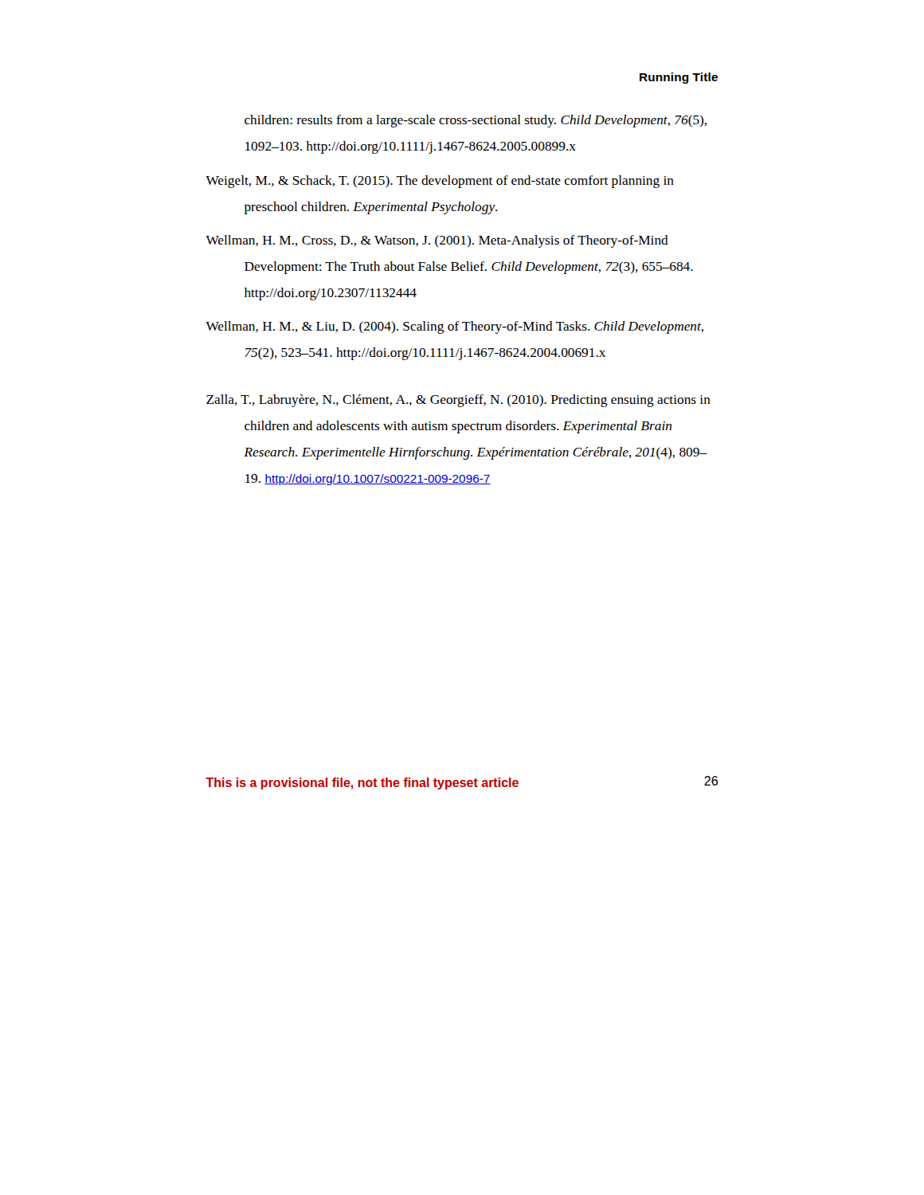Running Title
children: results from a large-scale cross-sectional study. Child Development, 76(5), 1092–103. http://doi.org/10.1111/j.1467-8624.2005.00899.x
Weigelt, M., & Schack, T. (2015). The development of end-state comfort planning in preschool children. Experimental Psychology.
Wellman, H. M., Cross, D., & Watson, J. (2001). Meta-Analysis of Theory-of-Mind Development: The Truth about False Belief. Child Development, 72(3), 655–684. http://doi.org/10.2307/1132444
Wellman, H. M., & Liu, D. (2004). Scaling of Theory-of-Mind Tasks. Child Development, 75(2), 523–541. http://doi.org/10.1111/j.1467-8624.2004.00691.x
Zalla, T., Labruyère, N., Clément, A., & Georgieff, N. (2010). Predicting ensuing actions in children and adolescents with autism spectrum disorders. Experimental Brain Research. Experimentelle Hirnforschung. Expérimentation Cérébrale, 201(4), 809–19. http://doi.org/10.1007/s00221-009-2096-7
This is a provisional file, not the final typeset article
26